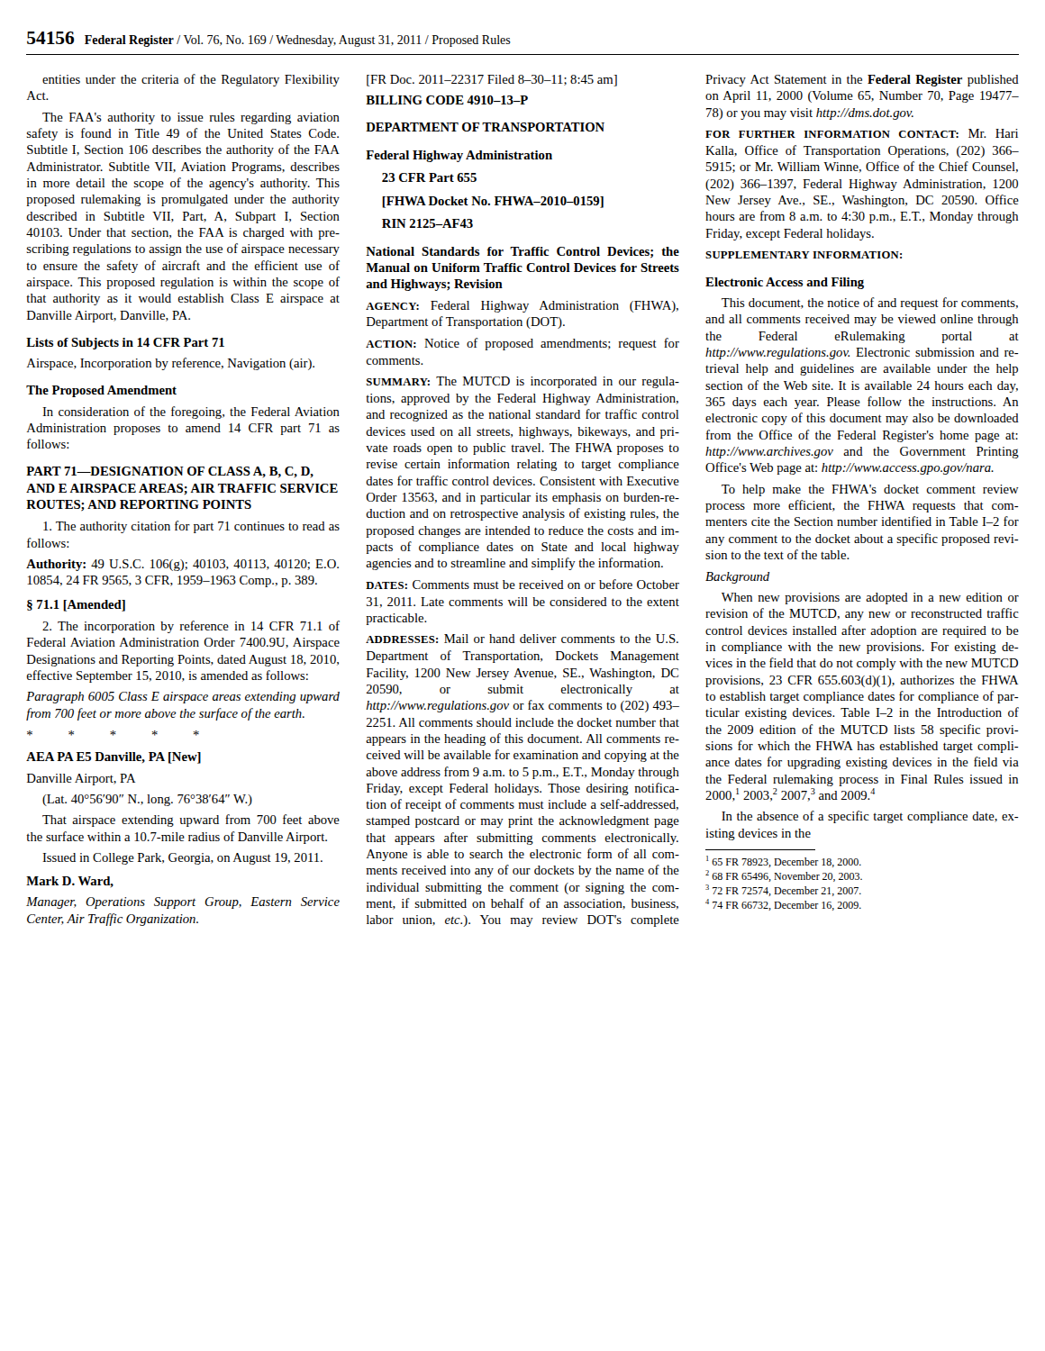54156 Federal Register / Vol. 76, No. 169 / Wednesday, August 31, 2011 / Proposed Rules
entities under the criteria of the Regulatory Flexibility Act.
The FAA's authority to issue rules regarding aviation safety is found in Title 49 of the United States Code. Subtitle I, Section 106 describes the authority of the FAA Administrator. Subtitle VII, Aviation Programs, describes in more detail the scope of the agency's authority. This proposed rulemaking is promulgated under the authority described in Subtitle VII, Part, A, Subpart I, Section 40103. Under that section, the FAA is charged with prescribing regulations to assign the use of airspace necessary to ensure the safety of aircraft and the efficient use of airspace. This proposed regulation is within the scope of that authority as it would establish Class E airspace at Danville Airport, Danville, PA.
Lists of Subjects in 14 CFR Part 71
Airspace, Incorporation by reference, Navigation (air).
The Proposed Amendment
In consideration of the foregoing, the Federal Aviation Administration proposes to amend 14 CFR part 71 as follows:
PART 71—DESIGNATION OF CLASS A, B, C, D, AND E AIRSPACE AREAS; AIR TRAFFIC SERVICE ROUTES; AND REPORTING POINTS
1. The authority citation for part 71 continues to read as follows:
Authority: 49 U.S.C. 106(g); 40103, 40113, 40120; E.O. 10854, 24 FR 9565, 3 CFR, 1959–1963 Comp., p. 389.
§ 71.1 [Amended]
2. The incorporation by reference in 14 CFR 71.1 of Federal Aviation Administration Order 7400.9U, Airspace Designations and Reporting Points, dated August 18, 2010, effective September 15, 2010, is amended as follows:
Paragraph 6005 Class E airspace areas extending upward from 700 feet or more above the surface of the earth.
* * * * *
AEA PA E5 Danville, PA [New]
Danville Airport, PA
(Lat. 40°56′90″ N., long. 76°38′64″ W.)
That airspace extending upward from 700 feet above the surface within a 10.7-mile radius of Danville Airport.
Issued in College Park, Georgia, on August 19, 2011.
Mark D. Ward,
Manager, Operations Support Group, Eastern Service Center, Air Traffic Organization.
[FR Doc. 2011–22317 Filed 8–30–11; 8:45 am]
BILLING CODE 4910–13–P
DEPARTMENT OF TRANSPORTATION
Federal Highway Administration
23 CFR Part 655
[FHWA Docket No. FHWA–2010–0159]
RIN 2125–AF43
National Standards for Traffic Control Devices; the Manual on Uniform Traffic Control Devices for Streets and Highways; Revision
AGENCY: Federal Highway Administration (FHWA), Department of Transportation (DOT).
ACTION: Notice of proposed amendments; request for comments.
SUMMARY: The MUTCD is incorporated in our regulations, approved by the Federal Highway Administration, and recognized as the national standard for traffic control devices used on all streets, highways, bikeways, and private roads open to public travel. The FHWA proposes to revise certain information relating to target compliance dates for traffic control devices. Consistent with Executive Order 13563, and in particular its emphasis on burden-reduction and on retrospective analysis of existing rules, the proposed changes are intended to reduce the costs and impacts of compliance dates on State and local highway agencies and to streamline and simplify the information.
DATES: Comments must be received on or before October 31, 2011. Late comments will be considered to the extent practicable.
ADDRESSES: Mail or hand deliver comments to the U.S. Department of Transportation, Dockets Management Facility, 1200 New Jersey Avenue, SE., Washington, DC 20590, or submit electronically at http://www.regulations.gov or fax comments to (202) 493–2251. All comments should include the docket number that appears in the heading of this document. All comments received will be available for examination and copying at the above address from 9 a.m. to 5 p.m., E.T., Monday through Friday, except Federal holidays. Those desiring notification of receipt of comments must include a self-addressed, stamped postcard or may print the acknowledgment page that appears after submitting comments electronically. Anyone is able to search the electronic form of all comments received into any of our dockets by the name of the individual submitting the comment (or signing the comment, if submitted on behalf of an association, business, labor union, etc.). You may review DOT's complete Privacy Act Statement in the Federal Register published on April 11, 2000 (Volume 65, Number 70, Page 19477–78) or you may visit http://dms.dot.gov.
FOR FURTHER INFORMATION CONTACT: Mr. Hari Kalla, Office of Transportation Operations, (202) 366–5915; or Mr. William Winne, Office of the Chief Counsel, (202) 366–1397, Federal Highway Administration, 1200 New Jersey Ave., SE., Washington, DC 20590. Office hours are from 8 a.m. to 4:30 p.m., E.T., Monday through Friday, except Federal holidays.
SUPPLEMENTARY INFORMATION:
Electronic Access and Filing
This document, the notice of and request for comments, and all comments received may be viewed online through the Federal eRulemaking portal at http://www.regulations.gov. Electronic submission and retrieval help and guidelines are available under the help section of the Web site. It is available 24 hours each day, 365 days each year. Please follow the instructions. An electronic copy of this document may also be downloaded from the Office of the Federal Register's home page at: http://www.archives.gov and the Government Printing Office's Web page at: http://www.access.gpo.gov/nara.
To help make the FHWA's docket comment review process more efficient, the FHWA requests that commenters cite the Section number identified in Table I–2 for any comment to the docket about a specific proposed revision to the text of the table.
Background
When new provisions are adopted in a new edition or revision of the MUTCD, any new or reconstructed traffic control devices installed after adoption are required to be in compliance with the new provisions. For existing devices in the field that do not comply with the new MUTCD provisions, 23 CFR 655.603(d)(1), authorizes the FHWA to establish target compliance dates for compliance of particular existing devices. Table I–2 in the Introduction of the 2009 edition of the MUTCD lists 58 specific provisions for which the FHWA has established target compliance dates for upgrading existing devices in the field via the Federal rulemaking process in Final Rules issued in 2000,1 2003,2 2007,3 and 2009.4
In the absence of a specific target compliance date, existing devices in the
1 65 FR 78923, December 18, 2000.
2 68 FR 65496, November 20, 2003.
3 72 FR 72574, December 21, 2007.
4 74 FR 66732, December 16, 2009.